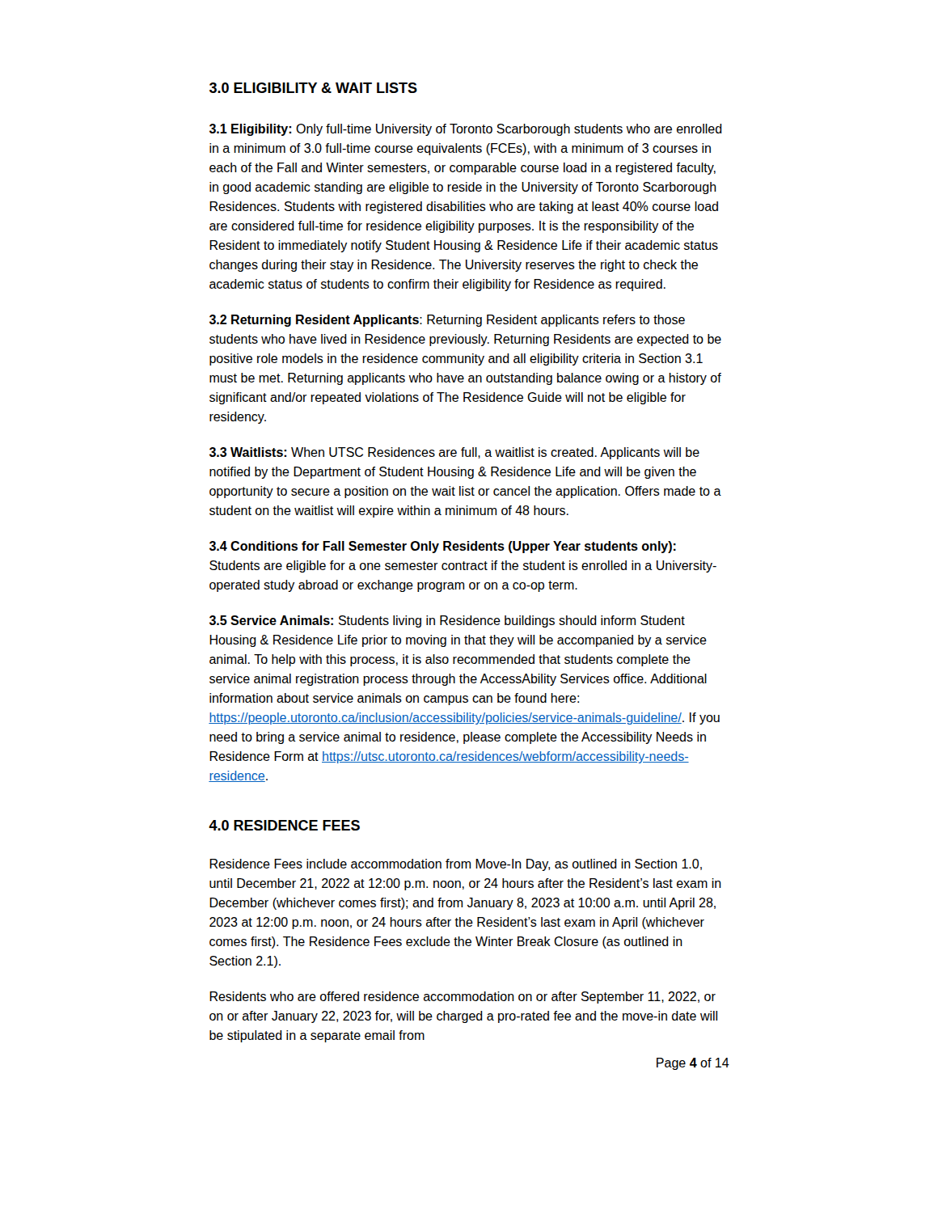3.0 ELIGIBILITY & WAIT LISTS
3.1 Eligibility: Only full-time University of Toronto Scarborough students who are enrolled in a minimum of 3.0 full-time course equivalents (FCEs), with a minimum of 3 courses in each of the Fall and Winter semesters, or comparable course load in a registered faculty, in good academic standing are eligible to reside in the University of Toronto Scarborough Residences. Students with registered disabilities who are taking at least 40% course load are considered full-time for residence eligibility purposes. It is the responsibility of the Resident to immediately notify Student Housing & Residence Life if their academic status changes during their stay in Residence. The University reserves the right to check the academic status of students to confirm their eligibility for Residence as required.
3.2 Returning Resident Applicants: Returning Resident applicants refers to those students who have lived in Residence previously. Returning Residents are expected to be positive role models in the residence community and all eligibility criteria in Section 3.1 must be met. Returning applicants who have an outstanding balance owing or a history of significant and/or repeated violations of The Residence Guide will not be eligible for residency.
3.3 Waitlists: When UTSC Residences are full, a waitlist is created. Applicants will be notified by the Department of Student Housing & Residence Life and will be given the opportunity to secure a position on the wait list or cancel the application. Offers made to a student on the waitlist will expire within a minimum of 48 hours.
3.4 Conditions for Fall Semester Only Residents (Upper Year students only): Students are eligible for a one semester contract if the student is enrolled in a University-operated study abroad or exchange program or on a co-op term.
3.5 Service Animals: Students living in Residence buildings should inform Student Housing & Residence Life prior to moving in that they will be accompanied by a service animal. To help with this process, it is also recommended that students complete the service animal registration process through the AccessAbility Services office. Additional information about service animals on campus can be found here: https://people.utoronto.ca/inclusion/accessibility/policies/service-animals-guideline/. If you need to bring a service animal to residence, please complete the Accessibility Needs in Residence Form at https://utsc.utoronto.ca/residences/webform/accessibility-needs-residence.
4.0 RESIDENCE FEES
Residence Fees include accommodation from Move-In Day, as outlined in Section 1.0, until December 21, 2022 at 12:00 p.m. noon, or 24 hours after the Resident’s last exam in December (whichever comes first); and from January 8, 2023 at 10:00 a.m. until April 28, 2023 at 12:00 p.m. noon, or 24 hours after the Resident’s last exam in April (whichever comes first). The Residence Fees exclude the Winter Break Closure (as outlined in Section 2.1).
Residents who are offered residence accommodation on or after September 11, 2022, or on or after January 22, 2023 for, will be charged a pro-rated fee and the move-in date will be stipulated in a separate email from
Page 4 of 14